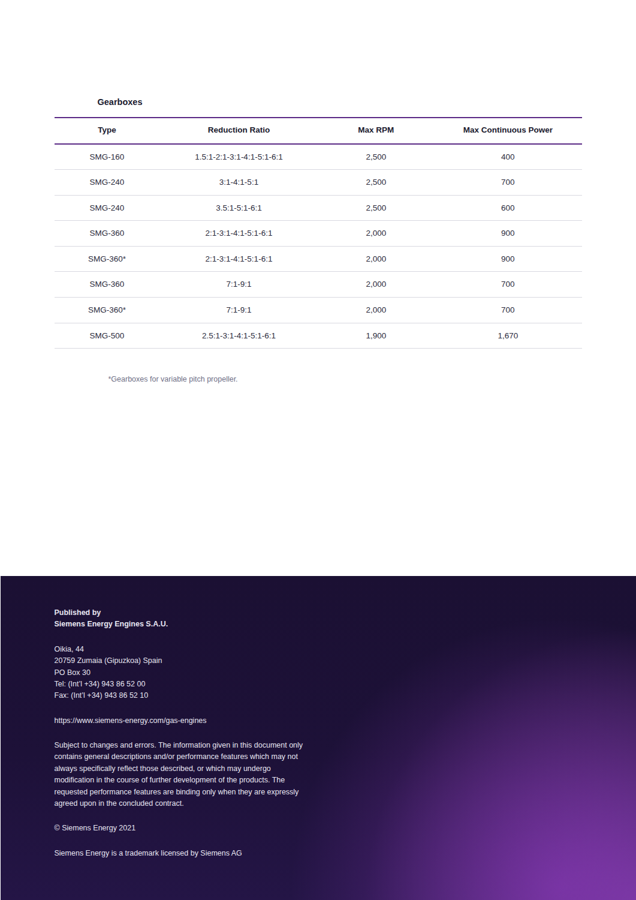Gearboxes
| Type | Reduction Ratio | Max RPM | Max Continuous Power |
| --- | --- | --- | --- |
| SMG-160 | 1.5:1-2:1-3:1-4:1-5:1-6:1 | 2,500 | 400 |
| SMG-240 | 3:1-4:1-5:1 | 2,500 | 700 |
| SMG-240 | 3.5:1-5:1-6:1 | 2,500 | 600 |
| SMG-360 | 2:1-3:1-4:1-5:1-6:1 | 2,000 | 900 |
| SMG-360* | 2:1-3:1-4:1-5:1-6:1 | 2,000 | 900 |
| SMG-360 | 7:1-9:1 | 2,000 | 700 |
| SMG-360* | 7:1-9:1 | 2,000 | 700 |
| SMG-500 | 2.5:1-3:1-4:1-5:1-6:1 | 1,900 | 1,670 |
*Gearboxes for variable pitch propeller.
Published by Siemens Energy Engines S.A.U.
Oikia, 44 20759 Zumaia (Gipuzkoa) Spain PO Box 30 Tel: (Int’l +34) 943 86 52 00 Fax: (Int’l +34) 943 86 52 10
https://www.siemens-energy.com/gas-engines
Subject to changes and errors. The information given in this document only contains general descriptions and/or performance features which may not always specifically reflect those described, or which may undergo modification in the course of further development of the products. The requested performance features are binding only when they are expressly agreed upon in the concluded contract.
© Siemens Energy 2021
Siemens Energy is a trademark licensed by Siemens AG